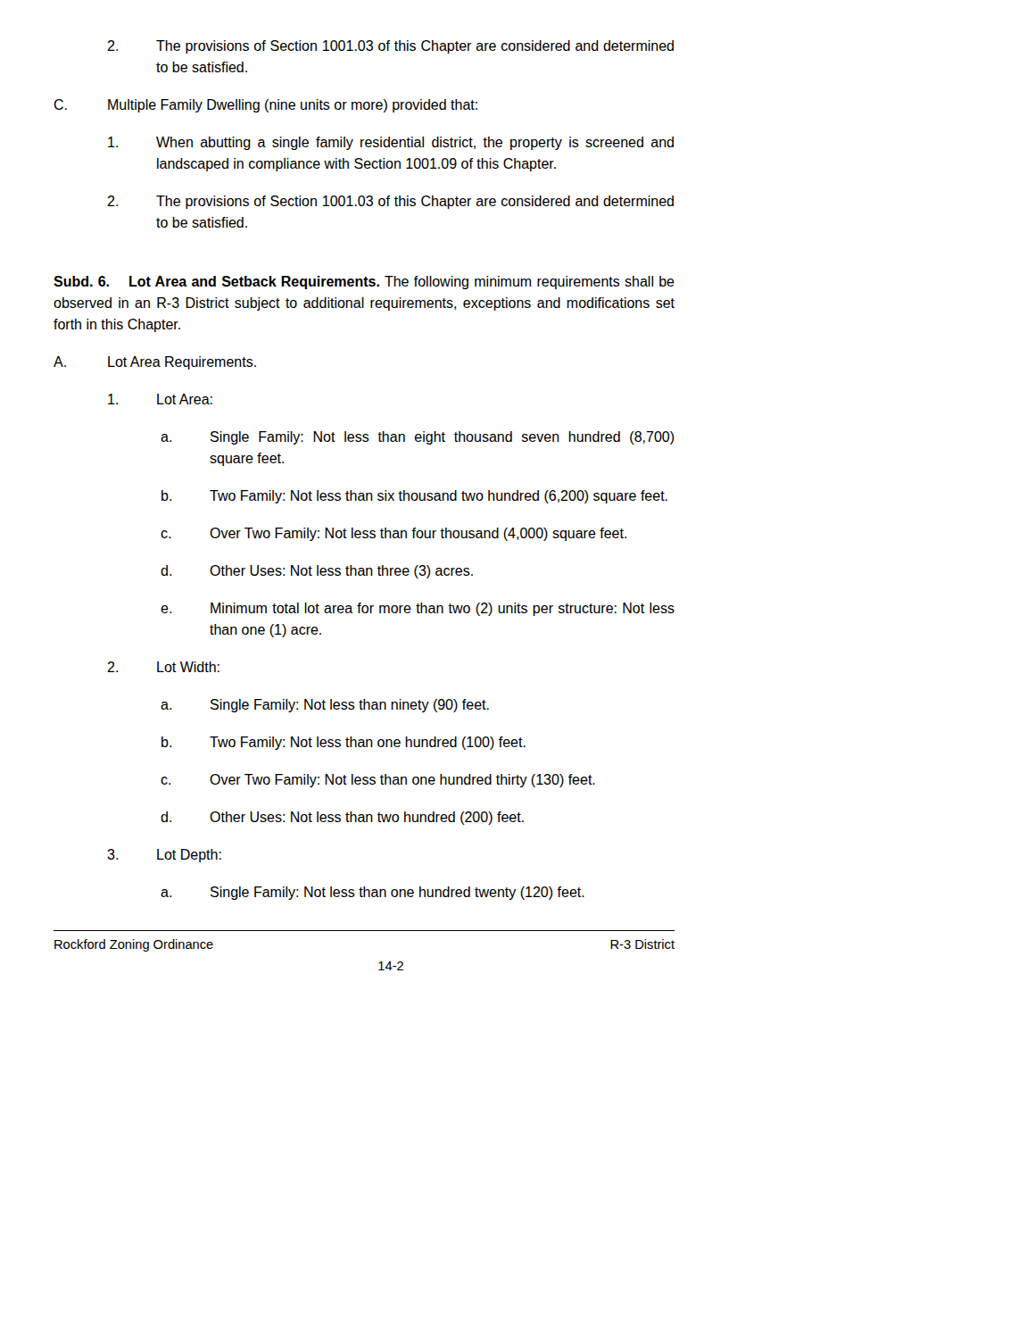2.
The provisions of Section 1001.03 of this Chapter are considered and determined to be satisfied.
C.
Multiple Family Dwelling (nine units or more) provided that:
1.
When abutting a single family residential district, the property is screened and landscaped in compliance with Section 1001.09 of this Chapter.
2.
The provisions of Section 1001.03 of this Chapter are considered and determined to be satisfied.
Subd. 6. Lot Area and Setback Requirements. The following minimum requirements shall be observed in an R-3 District subject to additional requirements, exceptions and modifications set forth in this Chapter.
A.
Lot Area Requirements.
1.
Lot Area:
a.
Single Family: Not less than eight thousand seven hundred (8,700) square feet.
b.
Two Family: Not less than six thousand two hundred (6,200) square feet.
c.
Over Two Family: Not less than four thousand (4,000) square feet.
d.
Other Uses: Not less than three (3) acres.
e.
Minimum total lot area for more than two (2) units per structure: Not less than one (1) acre.
2.
Lot Width:
a.
Single Family: Not less than ninety (90) feet.
b.
Two Family: Not less than one hundred (100) feet.
c.
Over Two Family: Not less than one hundred thirty (130) feet.
d.
Other Uses: Not less than two hundred (200) feet.
3.
Lot Depth:
a.
Single Family: Not less than one hundred twenty (120) feet.
Rockford Zoning Ordinance
R-3 District
14-2